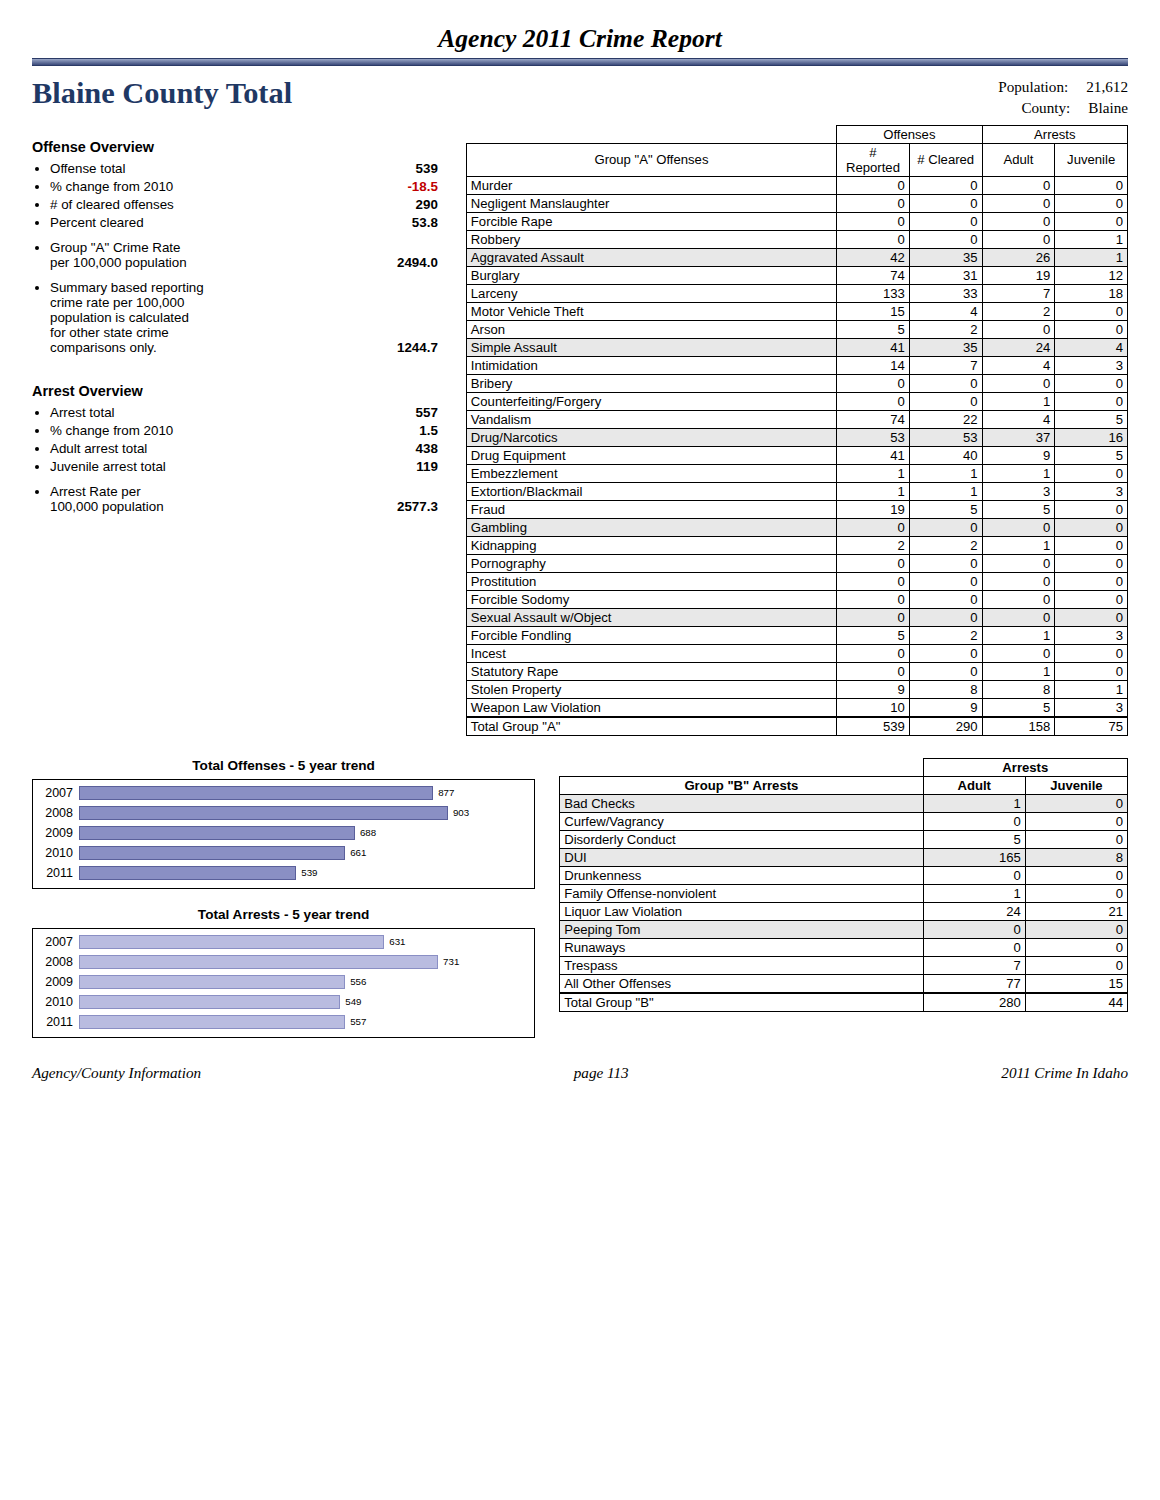Agency 2011 Crime Report
Blaine County Total
Population: 21,612
County: Blaine
Offense Overview
Offense total 539
% change from 2010 -18.5
# of cleared offenses 290
Percent cleared 53.8
Group "A" Crime Rate
per 100,000 population 2494.0
Summary based reporting
crime rate per 100,000
population is calculated
for other state crime
comparisons only. 1244.7
Arrest Overview
Arrest total 557
% change from 2010 1.5
Adult arrest total 438
Juvenile arrest total 119
Arrest Rate per
100,000 population 2577.3
| | Offenses | Arrests |
| --- | --- | --- |
| Group "A" Offenses | # Reported | # Cleared | Adult | Juvenile |
| Murder | 0 | 0 | 0 | 0 |
| Negligent Manslaughter | 0 | 0 | 0 | 0 |
| Forcible Rape | 0 | 0 | 0 | 0 |
| Robbery | 0 | 0 | 0 | 1 |
| Aggravated Assault | 42 | 35 | 26 | 1 |
| Burglary | 74 | 31 | 19 | 12 |
| Larceny | 133 | 33 | 7 | 18 |
| Motor Vehicle Theft | 15 | 4 | 2 | 0 |
| Arson | 5 | 2 | 0 | 0 |
| Simple Assault | 41 | 35 | 24 | 4 |
| Intimidation | 14 | 7 | 4 | 3 |
| Bribery | 0 | 0 | 0 | 0 |
| Counterfeiting/Forgery | 0 | 0 | 1 | 0 |
| Vandalism | 74 | 22 | 4 | 5 |
| Drug/Narcotics | 53 | 53 | 37 | 16 |
| Drug Equipment | 41 | 40 | 9 | 5 |
| Embezzlement | 1 | 1 | 1 | 0 |
| Extortion/Blackmail | 1 | 1 | 3 | 3 |
| Fraud | 19 | 5 | 5 | 0 |
| Gambling | 0 | 0 | 0 | 0 |
| Kidnapping | 2 | 2 | 1 | 0 |
| Pornography | 0 | 0 | 0 | 0 |
| Prostitution | 0 | 0 | 0 | 0 |
| Forcible Sodomy | 0 | 0 | 0 | 0 |
| Sexual Assault w/Object | 0 | 0 | 0 | 0 |
| Forcible Fondling | 5 | 2 | 1 | 3 |
| Incest | 0 | 0 | 0 | 0 |
| Statutory Rape | 0 | 0 | 1 | 0 |
| Stolen Property | 9 | 8 | 8 | 1 |
| Weapon Law Violation | 10 | 9 | 5 | 3 |
| Total Group "A" | 539 | 290 | 158 | 75 |
Total Offenses - 5 year trend
2007 877
2008 903
2009 688
2010 661
2011 539
Total Arrests - 5 year trend
2007 631
2008 731
2009 556
2010 549
2011 557
| | Arrests |
| --- | --- |
| Group "B" Arrests | Adult | Juvenile |
| Bad Checks | 1 | 0 |
| Curfew/Vagrancy | 0 | 0 |
| Disorderly Conduct | 5 | 0 |
| DUI | 165 | 8 |
| Drunkenness | 0 | 0 |
| Family Offense-nonviolent | 1 | 0 |
| Liquor Law Violation | 24 | 21 |
| Peeping Tom | 0 | 0 |
| Runaways | 0 | 0 |
| Trespass | 7 | 0 |
| All Other Offenses | 77 | 15 |
| Total Group "B" | 280 | 44 |
Agency/County Information
page 113
2011 Crime In Idaho